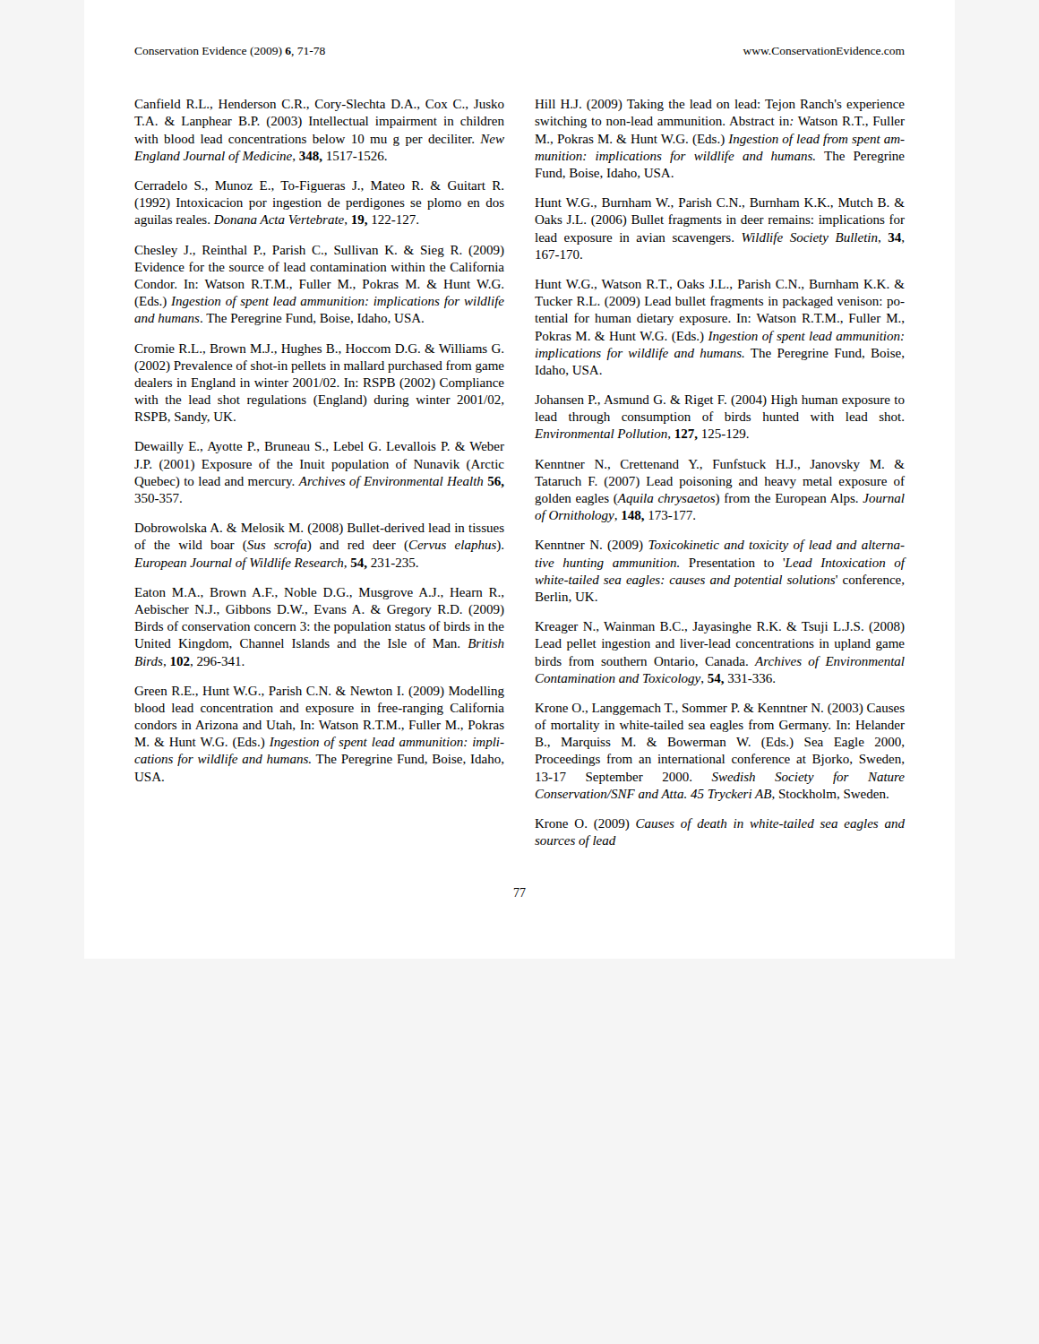Conservation Evidence (2009) 6, 71-78 www.ConservationEvidence.com
Canfield R.L., Henderson C.R., Cory-Slechta D.A., Cox C., Jusko T.A. & Lanphear B.P. (2003) Intellectual impairment in children with blood lead concentrations below 10 mu g per deciliter. New England Journal of Medicine, 348, 1517-1526.
Cerradelo S., Munoz E., To-Figueras J., Mateo R. & Guitart R. (1992) Intoxicacion por ingestion de perdigones se plomo en dos aguilas reales. Donana Acta Vertebrate, 19, 122-127.
Chesley J., Reinthal P., Parish C., Sullivan K. & Sieg R. (2009) Evidence for the source of lead contamination within the California Condor. In: Watson R.T.M., Fuller M., Pokras M. & Hunt W.G. (Eds.) Ingestion of spent lead ammunition: implications for wildlife and humans. The Peregrine Fund, Boise, Idaho, USA.
Cromie R.L., Brown M.J., Hughes B., Hoccom D.G. & Williams G. (2002) Prevalence of shot-in pellets in mallard purchased from game dealers in England in winter 2001/02. In: RSPB (2002) Compliance with the lead shot regulations (England) during winter 2001/02, RSPB, Sandy, UK.
Dewailly E., Ayotte P., Bruneau S., Lebel G. Levallois P. & Weber J.P. (2001) Exposure of the Inuit population of Nunavik (Arctic Quebec) to lead and mercury. Archives of Environmental Health 56, 350-357.
Dobrowolska A. & Melosik M. (2008) Bullet-derived lead in tissues of the wild boar (Sus scrofa) and red deer (Cervus elaphus). European Journal of Wildlife Research, 54, 231-235.
Eaton M.A., Brown A.F., Noble D.G., Musgrove A.J., Hearn R., Aebischer N.J., Gibbons D.W., Evans A. & Gregory R.D. (2009) Birds of conservation concern 3: the population status of birds in the United Kingdom, Channel Islands and the Isle of Man. British Birds, 102, 296-341.
Green R.E., Hunt W.G., Parish C.N. & Newton I. (2009) Modelling blood lead concentration and exposure in free-ranging California condors in Arizona and Utah, In: Watson R.T.M., Fuller M., Pokras M. & Hunt W.G. (Eds.) Ingestion of spent lead ammunition: implications for wildlife and humans. The Peregrine Fund, Boise, Idaho, USA.
Hill H.J. (2009) Taking the lead on lead: Tejon Ranch's experience switching to non-lead ammunition. Abstract in: Watson R.T., Fuller M., Pokras M. & Hunt W.G. (Eds.) Ingestion of lead from spent ammunition: implications for wildlife and humans. The Peregrine Fund, Boise, Idaho, USA.
Hunt W.G., Burnham W., Parish C.N., Burnham K.K., Mutch B. & Oaks J.L. (2006) Bullet fragments in deer remains: implications for lead exposure in avian scavengers. Wildlife Society Bulletin, 34, 167-170.
Hunt W.G., Watson R.T., Oaks J.L., Parish C.N., Burnham K.K. & Tucker R.L. (2009) Lead bullet fragments in packaged venison: potential for human dietary exposure. In: Watson R.T.M., Fuller M., Pokras M. & Hunt W.G. (Eds.) Ingestion of spent lead ammunition: implications for wildlife and humans. The Peregrine Fund, Boise, Idaho, USA.
Johansen P., Asmund G. & Riget F. (2004) High human exposure to lead through consumption of birds hunted with lead shot. Environmental Pollution, 127, 125-129.
Kenntner N., Crettenand Y., Funfstuck H.J., Janovsky M. & Tataruch F. (2007) Lead poisoning and heavy metal exposure of golden eagles (Aquila chrysaetos) from the European Alps. Journal of Ornithology, 148, 173-177.
Kenntner N. (2009) Toxicokinetic and toxicity of lead and alternative hunting ammunition. Presentation to 'Lead Intoxication of white-tailed sea eagles: causes and potential solutions' conference, Berlin, UK.
Kreager N., Wainman B.C., Jayasinghe R.K. & Tsuji L.J.S. (2008) Lead pellet ingestion and liver-lead concentrations in upland game birds from southern Ontario, Canada. Archives of Environmental Contamination and Toxicology, 54, 331-336.
Krone O., Langgemach T., Sommer P. & Kenntner N. (2003) Causes of mortality in white-tailed sea eagles from Germany. In: Helander B., Marquiss M. & Bowerman W. (Eds.) Sea Eagle 2000, Proceedings from an international conference at Bjorko, Sweden, 13-17 September 2000. Swedish Society for Nature Conservation/SNF and Atta. 45 Tryckeri AB, Stockholm, Sweden.
Krone O. (2009) Causes of death in white-tailed sea eagles and sources of lead
77